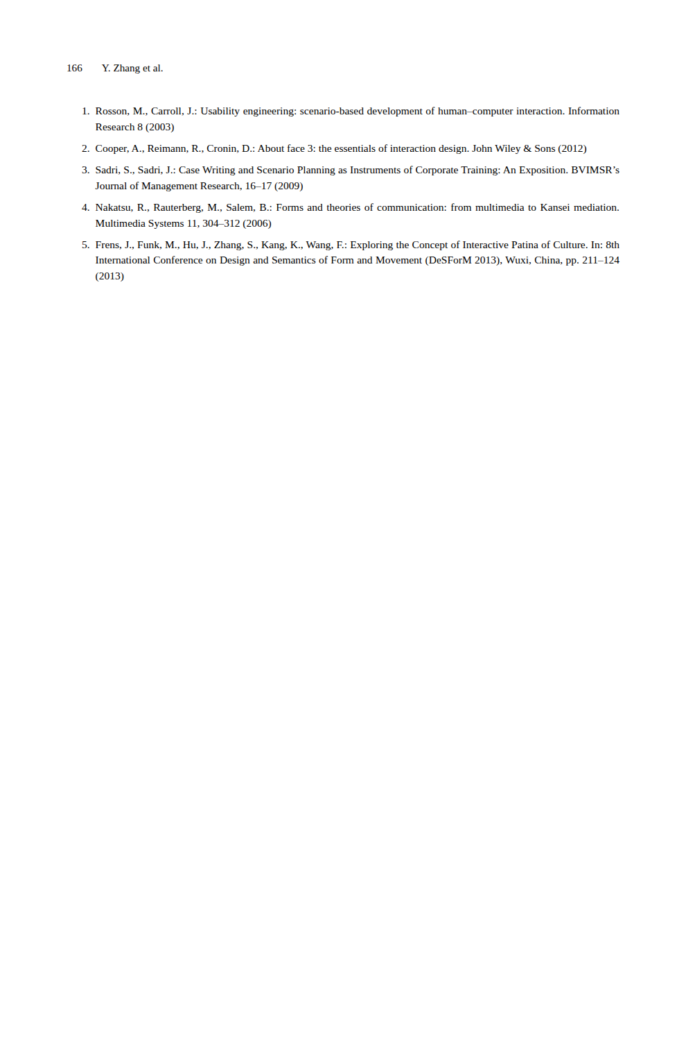166 Y. Zhang et al.
Rosson, M., Carroll, J.: Usability engineering: scenario-based development of human–computer interaction. Information Research 8 (2003)
Cooper, A., Reimann, R., Cronin, D.: About face 3: the essentials of interaction design. John Wiley & Sons (2012)
Sadri, S., Sadri, J.: Case Writing and Scenario Planning as Instruments of Corporate Training: An Exposition. BVIMSR’s Journal of Management Research, 16–17 (2009)
Nakatsu, R., Rauterberg, M., Salem, B.: Forms and theories of communication: from multimedia to Kansei mediation. Multimedia Systems 11, 304–312 (2006)
Frens, J., Funk, M., Hu, J., Zhang, S., Kang, K., Wang, F.: Exploring the Concept of Interactive Patina of Culture. In: 8th International Conference on Design and Semantics of Form and Movement (DeSForM 2013), Wuxi, China, pp. 211–124 (2013)